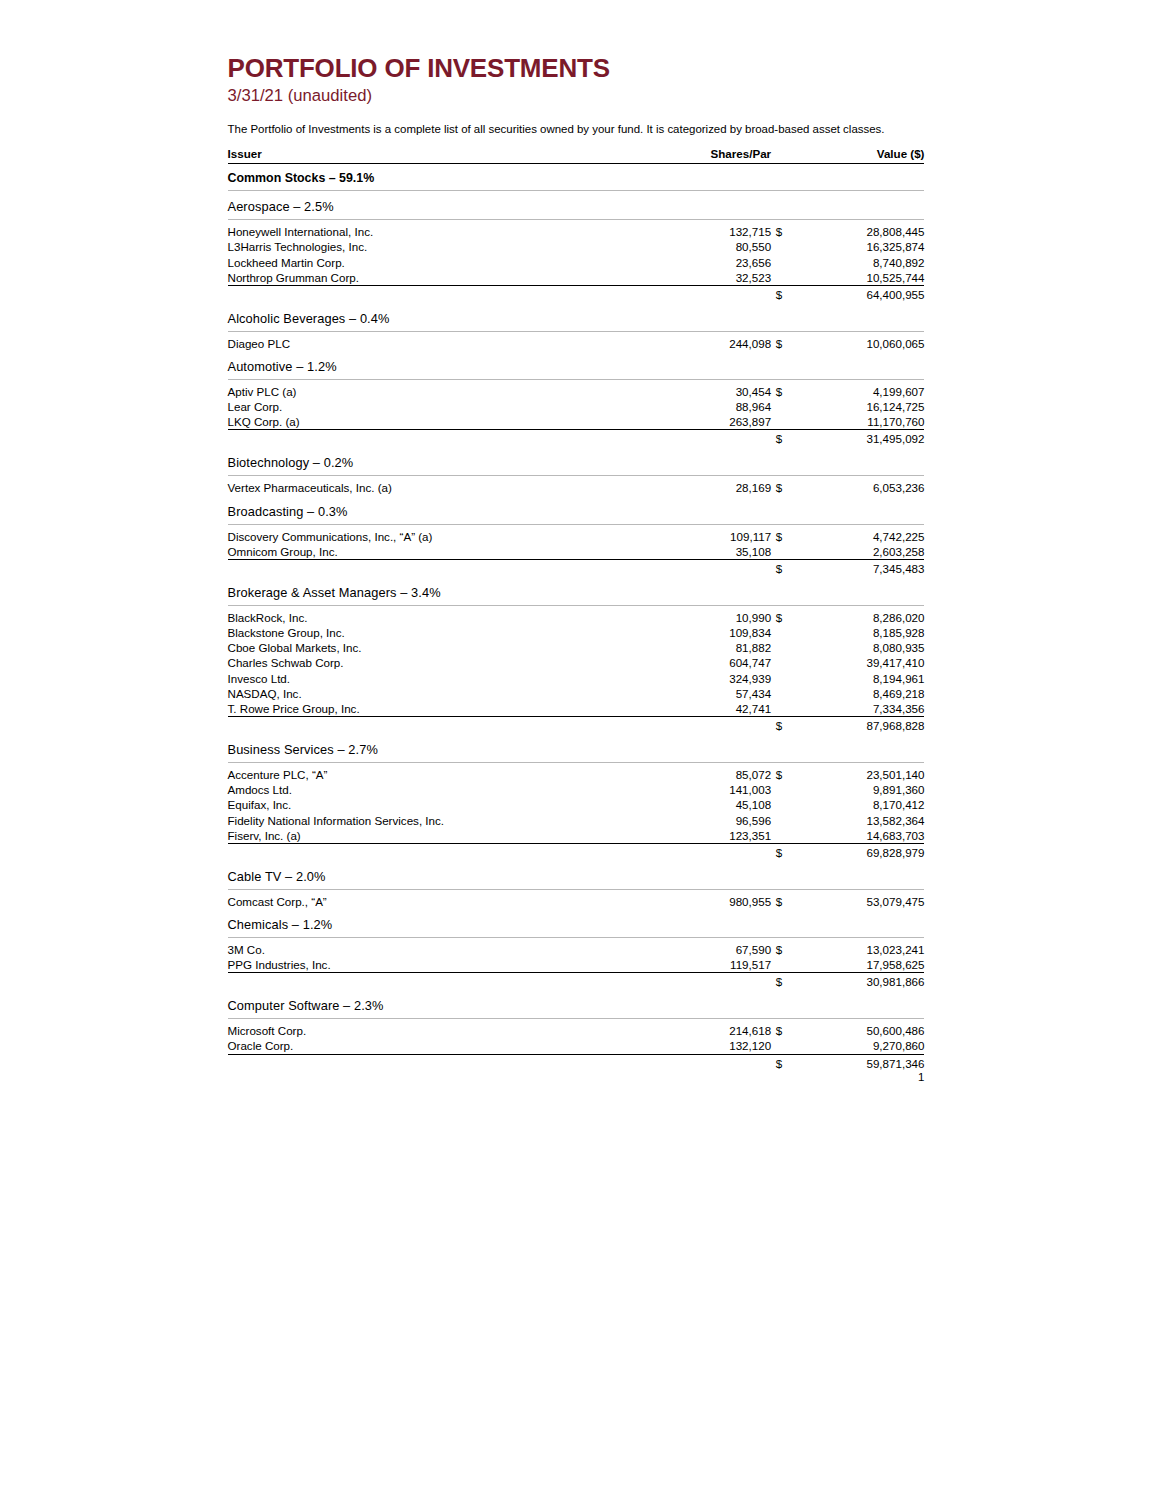PORTFOLIO OF INVESTMENTS
3/31/21 (unaudited)
The Portfolio of Investments is a complete list of all securities owned by your fund. It is categorized by broad-based asset classes.
| Issuer | Shares/Par | Value ($) |
| --- | --- | --- |
| Common Stocks – 59.1% |
| Aerospace – 2.5% |
| Honeywell International, Inc. | 132,715 | $ | 28,808,445 |
| L3Harris Technologies, Inc. | 80,550 | | 16,325,874 |
| Lockheed Martin Corp. | 23,656 | | 8,740,892 |
| Northrop Grumman Corp. | 32,523 | | 10,525,744 |
| | | $ | 64,400,955 |
| Alcoholic Beverages – 0.4% |
| Diageo PLC | 244,098 | $ | 10,060,065 |
| Automotive – 1.2% |
| Aptiv PLC (a) | 30,454 | $ | 4,199,607 |
| Lear Corp. | 88,964 | | 16,124,725 |
| LKQ Corp. (a) | 263,897 | | 11,170,760 |
| | | $ | 31,495,092 |
| Biotechnology – 0.2% |
| Vertex Pharmaceuticals, Inc. (a) | 28,169 | $ | 6,053,236 |
| Broadcasting – 0.3% |
| Discovery Communications, Inc., “A” (a) | 109,117 | $ | 4,742,225 |
| Omnicom Group, Inc. | 35,108 | | 2,603,258 |
| | | $ | 7,345,483 |
| Brokerage & Asset Managers – 3.4% |
| BlackRock, Inc. | 10,990 | $ | 8,286,020 |
| Blackstone Group, Inc. | 109,834 | | 8,185,928 |
| Cboe Global Markets, Inc. | 81,882 | | 8,080,935 |
| Charles Schwab Corp. | 604,747 | | 39,417,410 |
| Invesco Ltd. | 324,939 | | 8,194,961 |
| NASDAQ, Inc. | 57,434 | | 8,469,218 |
| T. Rowe Price Group, Inc. | 42,741 | | 7,334,356 |
| | | $ | 87,968,828 |
| Business Services – 2.7% |
| Accenture PLC, “A” | 85,072 | $ | 23,501,140 |
| Amdocs Ltd. | 141,003 | | 9,891,360 |
| Equifax, Inc. | 45,108 | | 8,170,412 |
| Fidelity National Information Services, Inc. | 96,596 | | 13,582,364 |
| Fiserv, Inc. (a) | 123,351 | | 14,683,703 |
| | | $ | 69,828,979 |
| Cable TV – 2.0% |
| Comcast Corp., “A” | 980,955 | $ | 53,079,475 |
| Chemicals – 1.2% |
| 3M Co. | 67,590 | $ | 13,023,241 |
| PPG Industries, Inc. | 119,517 | | 17,958,625 |
| | | $ | 30,981,866 |
| Computer Software – 2.3% |
| Microsoft Corp. | 214,618 | $ | 50,600,486 |
| Oracle Corp. | 132,120 | | 9,270,860 |
| | | $ | 59,871,346 |
1